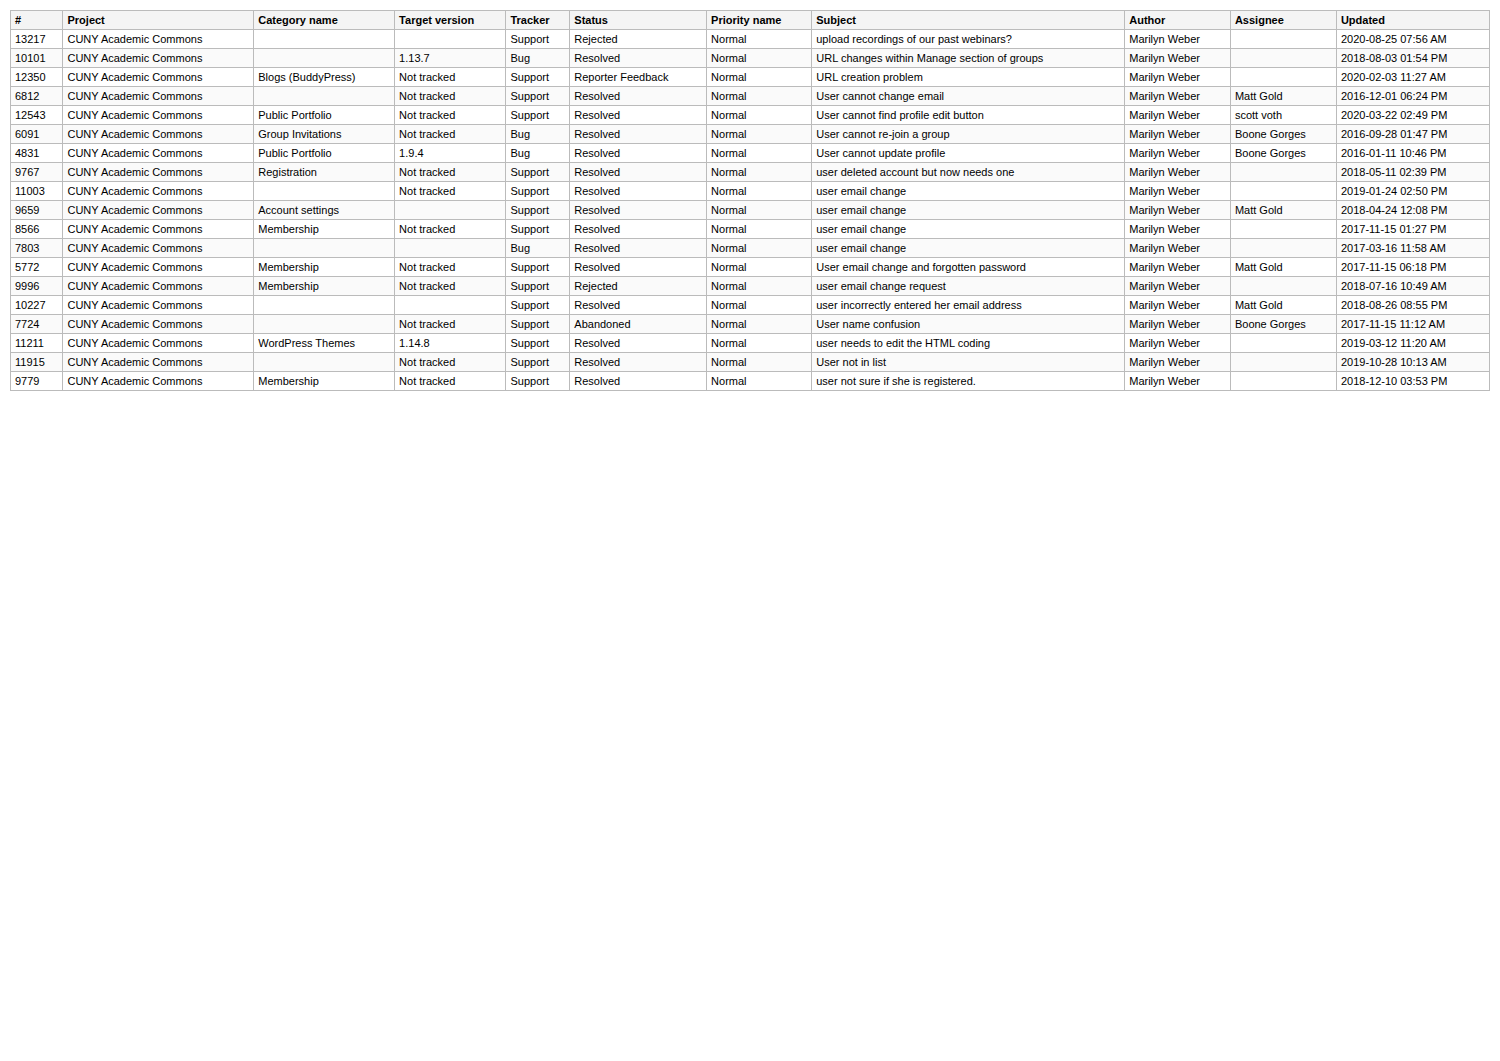| # | Project | Category name | Target version | Tracker | Status | Priority name | Subject | Author | Assignee | Updated |
| --- | --- | --- | --- | --- | --- | --- | --- | --- | --- | --- |
| 13217 | CUNY Academic Commons | | | Support | Rejected | Normal | upload recordings of our past webinars? | Marilyn Weber | | 2020-08-25 07:56 AM |
| 10101 | CUNY Academic Commons | | 1.13.7 | Bug | Resolved | Normal | URL changes within Manage section of groups | Marilyn Weber | | 2018-08-03 01:54 PM |
| 12350 | CUNY Academic Commons | Blogs (BuddyPress) | Not tracked | Support | Reporter Feedback | Normal | URL creation problem | Marilyn Weber | | 2020-02-03 11:27 AM |
| 6812 | CUNY Academic Commons | | Not tracked | Support | Resolved | Normal | User cannot change email | Marilyn Weber | Matt Gold | 2016-12-01 06:24 PM |
| 12543 | CUNY Academic Commons | Public Portfolio | Not tracked | Support | Resolved | Normal | User cannot find profile edit button | Marilyn Weber | scott voth | 2020-03-22 02:49 PM |
| 6091 | CUNY Academic Commons | Group Invitations | Not tracked | Bug | Resolved | Normal | User cannot re-join a group | Marilyn Weber | Boone Gorges | 2016-09-28 01:47 PM |
| 4831 | CUNY Academic Commons | Public Portfolio | 1.9.4 | Bug | Resolved | Normal | User cannot update profile | Marilyn Weber | Boone Gorges | 2016-01-11 10:46 PM |
| 9767 | CUNY Academic Commons | Registration | Not tracked | Support | Resolved | Normal | user deleted account but now needs one | Marilyn Weber | | 2018-05-11 02:39 PM |
| 11003 | CUNY Academic Commons | | Not tracked | Support | Resolved | Normal | user email change | Marilyn Weber | | 2019-01-24 02:50 PM |
| 9659 | CUNY Academic Commons | Account settings | | Support | Resolved | Normal | user email change | Marilyn Weber | Matt Gold | 2018-04-24 12:08 PM |
| 8566 | CUNY Academic Commons | Membership | Not tracked | Support | Resolved | Normal | user email change | Marilyn Weber | | 2017-11-15 01:27 PM |
| 7803 | CUNY Academic Commons | | | Bug | Resolved | Normal | user email change | Marilyn Weber | | 2017-03-16 11:58 AM |
| 5772 | CUNY Academic Commons | Membership | Not tracked | Support | Resolved | Normal | User email change and forgotten password | Marilyn Weber | Matt Gold | 2017-11-15 06:18 PM |
| 9996 | CUNY Academic Commons | Membership | Not tracked | Support | Rejected | Normal | user email change request | Marilyn Weber | | 2018-07-16 10:49 AM |
| 10227 | CUNY Academic Commons | | | Support | Resolved | Normal | user incorrectly entered her email address | Marilyn Weber | Matt Gold | 2018-08-26 08:55 PM |
| 7724 | CUNY Academic Commons | | Not tracked | Support | Abandoned | Normal | User name confusion | Marilyn Weber | Boone Gorges | 2017-11-15 11:12 AM |
| 11211 | CUNY Academic Commons | WordPress Themes | 1.14.8 | Support | Resolved | Normal | user needs to edit the HTML coding | Marilyn Weber | | 2019-03-12 11:20 AM |
| 11915 | CUNY Academic Commons | | Not tracked | Support | Resolved | Normal | User not in list | Marilyn Weber | | 2019-10-28 10:13 AM |
| 9779 | CUNY Academic Commons | Membership | Not tracked | Support | Resolved | Normal | user not sure if she is registered. | Marilyn Weber | | 2018-12-10 03:53 PM |